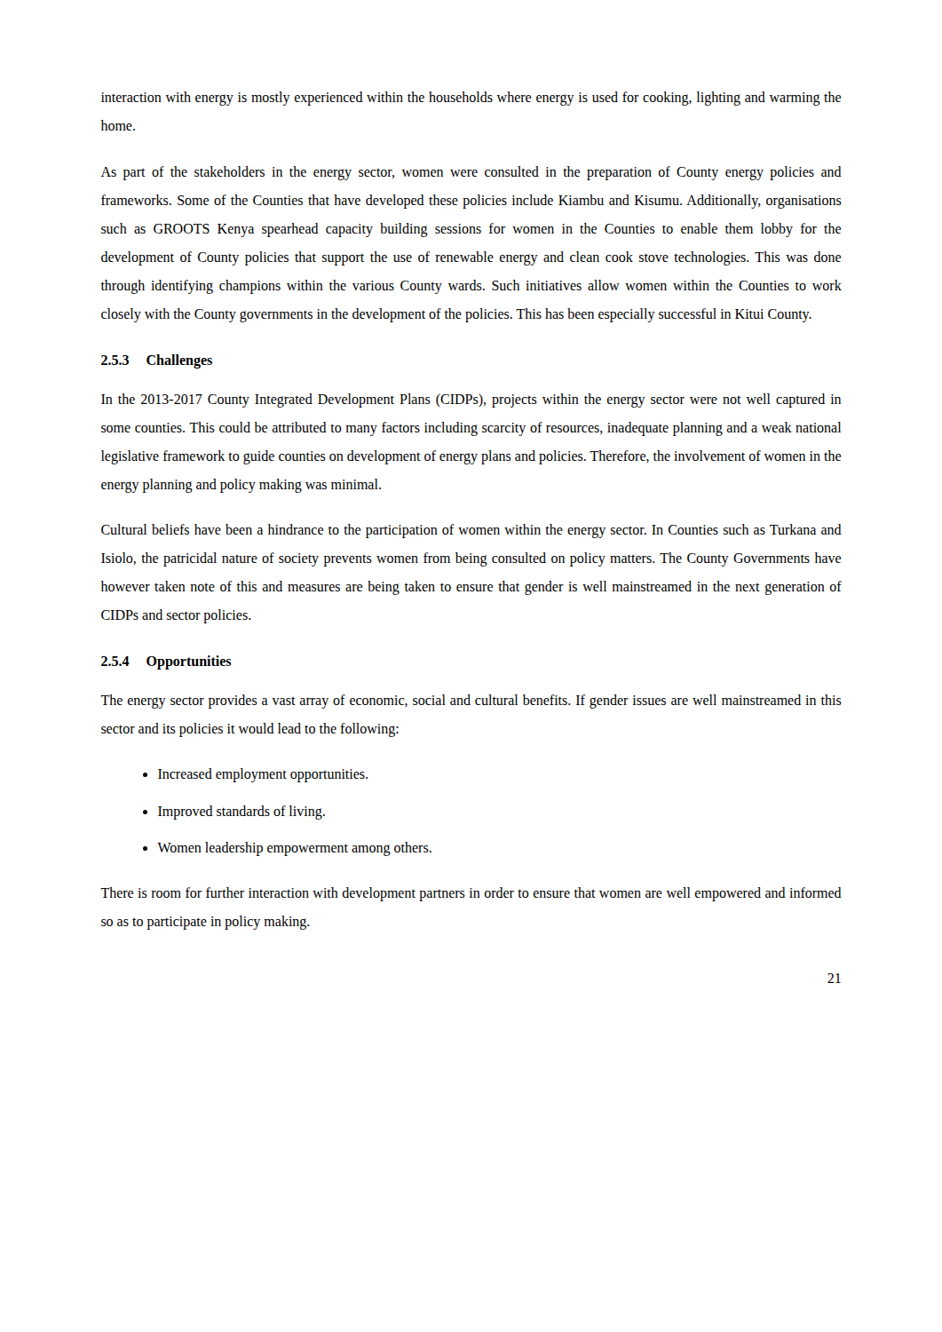interaction with energy is mostly experienced within the households where energy is used for cooking, lighting and warming the home.
As part of the stakeholders in the energy sector, women were consulted in the preparation of County energy policies and frameworks. Some of the Counties that have developed these policies include Kiambu and Kisumu. Additionally, organisations such as GROOTS Kenya spearhead capacity building sessions for women in the Counties to enable them lobby for the development of County policies that support the use of renewable energy and clean cook stove technologies. This was done through identifying champions within the various County wards. Such initiatives allow women within the Counties to work closely with the County governments in the development of the policies. This has been especially successful in Kitui County.
2.5.3 Challenges
In the 2013-2017 County Integrated Development Plans (CIDPs), projects within the energy sector were not well captured in some counties. This could be attributed to many factors including scarcity of resources, inadequate planning and a weak national legislative framework to guide counties on development of energy plans and policies. Therefore, the involvement of women in the energy planning and policy making was minimal.
Cultural beliefs have been a hindrance to the participation of women within the energy sector. In Counties such as Turkana and Isiolo, the patricidal nature of society prevents women from being consulted on policy matters. The County Governments have however taken note of this and measures are being taken to ensure that gender is well mainstreamed in the next generation of CIDPs and sector policies.
2.5.4 Opportunities
The energy sector provides a vast array of economic, social and cultural benefits. If gender issues are well mainstreamed in this sector and its policies it would lead to the following:
Increased employment opportunities.
Improved standards of living.
Women leadership empowerment among others.
There is room for further interaction with development partners in order to ensure that women are well empowered and informed so as to participate in policy making.
21